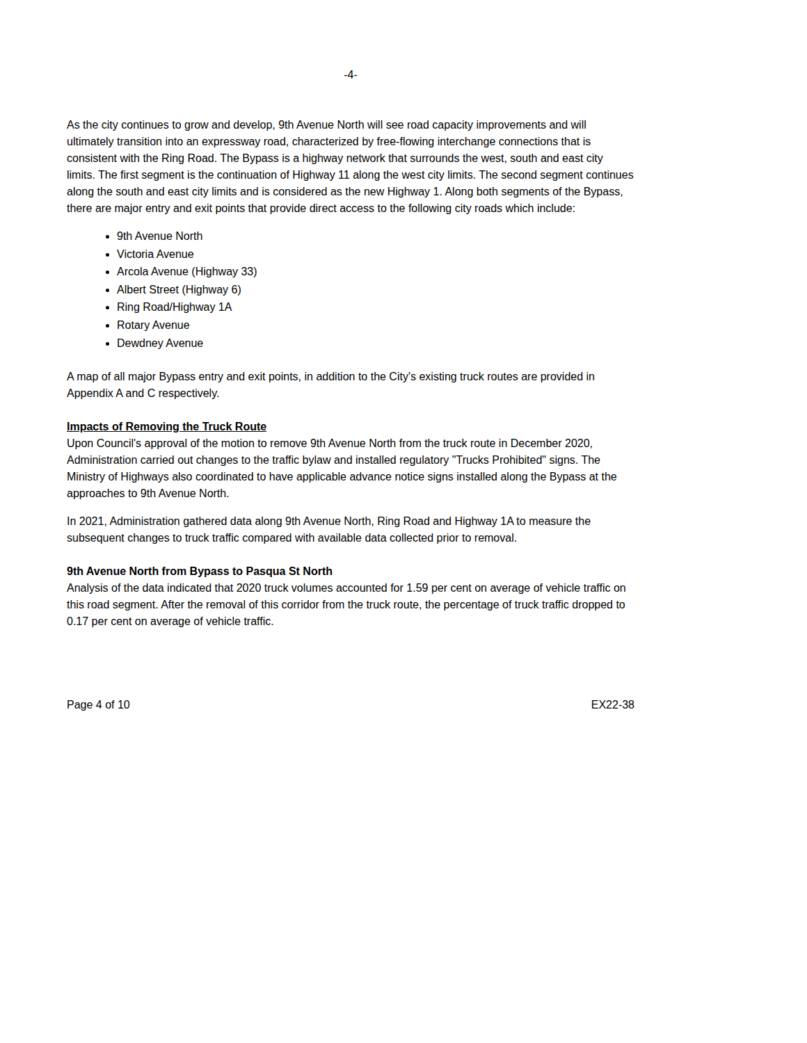-4-
As the city continues to grow and develop, 9th Avenue North will see road capacity improvements and will ultimately transition into an expressway road, characterized by free-flowing interchange connections that is consistent with the Ring Road. The Bypass is a highway network that surrounds the west, south and east city limits. The first segment is the continuation of Highway 11 along the west city limits. The second segment continues along the south and east city limits and is considered as the new Highway 1. Along both segments of the Bypass, there are major entry and exit points that provide direct access to the following city roads which include:
9th Avenue North
Victoria Avenue
Arcola Avenue (Highway 33)
Albert Street (Highway 6)
Ring Road/Highway 1A
Rotary Avenue
Dewdney Avenue
A map of all major Bypass entry and exit points, in addition to the City's existing truck routes are provided in Appendix A and C respectively.
Impacts of Removing the Truck Route
Upon Council's approval of the motion to remove 9th Avenue North from the truck route in December 2020, Administration carried out changes to the traffic bylaw and installed regulatory "Trucks Prohibited" signs. The Ministry of Highways also coordinated to have applicable advance notice signs installed along the Bypass at the approaches to 9th Avenue North.
In 2021, Administration gathered data along 9th Avenue North, Ring Road and Highway 1A to measure the subsequent changes to truck traffic compared with available data collected prior to removal.
9th Avenue North from Bypass to Pasqua St North
Analysis of the data indicated that 2020 truck volumes accounted for 1.59 per cent on average of vehicle traffic on this road segment. After the removal of this corridor from the truck route, the percentage of truck traffic dropped to 0.17 per cent on average of vehicle traffic.
Page 4 of 10 EX22-38